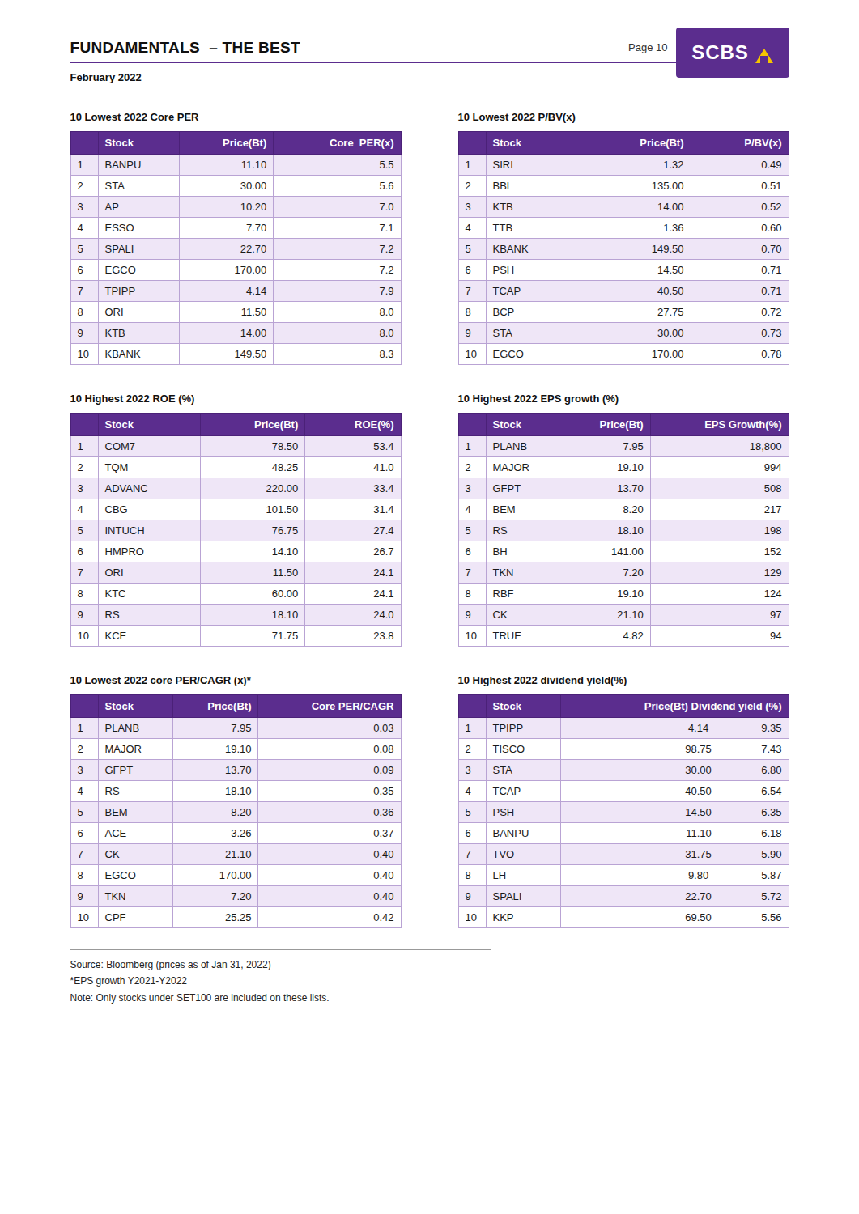FUNDAMENTALS – THE BEST
Page 10
SCBS
February 2022
10 Lowest 2022 Core PER
| | Stock | Price(Bt) | Core PER(x) |
| --- | --- | --- | --- |
| 1 | BANPU | 11.10 | 5.5 |
| 2 | STA | 30.00 | 5.6 |
| 3 | AP | 10.20 | 7.0 |
| 4 | ESSO | 7.70 | 7.1 |
| 5 | SPALI | 22.70 | 7.2 |
| 6 | EGCO | 170.00 | 7.2 |
| 7 | TPIPP | 4.14 | 7.9 |
| 8 | ORI | 11.50 | 8.0 |
| 9 | KTB | 14.00 | 8.0 |
| 10 | KBANK | 149.50 | 8.3 |
10 Lowest 2022 P/BV(x)
| | Stock | Price(Bt) | P/BV(x) |
| --- | --- | --- | --- |
| 1 | SIRI | 1.32 | 0.49 |
| 2 | BBL | 135.00 | 0.51 |
| 3 | KTB | 14.00 | 0.52 |
| 4 | TTB | 1.36 | 0.60 |
| 5 | KBANK | 149.50 | 0.70 |
| 6 | PSH | 14.50 | 0.71 |
| 7 | TCAP | 40.50 | 0.71 |
| 8 | BCP | 27.75 | 0.72 |
| 9 | STA | 30.00 | 0.73 |
| 10 | EGCO | 170.00 | 0.78 |
10 Highest 2022 ROE (%)
| | Stock | Price(Bt) | ROE(%) |
| --- | --- | --- | --- |
| 1 | COM7 | 78.50 | 53.4 |
| 2 | TQM | 48.25 | 41.0 |
| 3 | ADVANC | 220.00 | 33.4 |
| 4 | CBG | 101.50 | 31.4 |
| 5 | INTUCH | 76.75 | 27.4 |
| 6 | HMPRO | 14.10 | 26.7 |
| 7 | ORI | 11.50 | 24.1 |
| 8 | KTC | 60.00 | 24.1 |
| 9 | RS | 18.10 | 24.0 |
| 10 | KCE | 71.75 | 23.8 |
10 Highest 2022 EPS growth (%)
| | Stock | Price(Bt) | EPS Growth(%) |
| --- | --- | --- | --- |
| 1 | PLANB | 7.95 | 18,800 |
| 2 | MAJOR | 19.10 | 994 |
| 3 | GFPT | 13.70 | 508 |
| 4 | BEM | 8.20 | 217 |
| 5 | RS | 18.10 | 198 |
| 6 | BH | 141.00 | 152 |
| 7 | TKN | 7.20 | 129 |
| 8 | RBF | 19.10 | 124 |
| 9 | CK | 21.10 | 97 |
| 10 | TRUE | 4.82 | 94 |
10 Lowest 2022 core PER/CAGR (x)*
| | Stock | Price(Bt) | Core PER/CAGR |
| --- | --- | --- | --- |
| 1 | PLANB | 7.95 | 0.03 |
| 2 | MAJOR | 19.10 | 0.08 |
| 3 | GFPT | 13.70 | 0.09 |
| 4 | RS | 18.10 | 0.35 |
| 5 | BEM | 8.20 | 0.36 |
| 6 | ACE | 3.26 | 0.37 |
| 7 | CK | 21.10 | 0.40 |
| 8 | EGCO | 170.00 | 0.40 |
| 9 | TKN | 7.20 | 0.40 |
| 10 | CPF | 25.25 | 0.42 |
10 Highest 2022 dividend yield(%)
| | Stock | Price(Bt) Dividend yield (%) |
| --- | --- | --- |
| 1 | TPIPP | 4.14 9.35 |
| 2 | TISCO | 98.75 7.43 |
| 3 | STA | 30.00 6.80 |
| 4 | TCAP | 40.50 6.54 |
| 5 | PSH | 14.50 6.35 |
| 6 | BANPU | 11.10 6.18 |
| 7 | TVO | 31.75 5.90 |
| 8 | LH | 9.80 5.87 |
| 9 | SPALI | 22.70 5.72 |
| 10 | KKP | 69.50 5.56 |
Source: Bloomberg (prices as of Jan 31, 2022)
*EPS growth Y2021-Y2022
Note: Only stocks under SET100 are included on these lists.